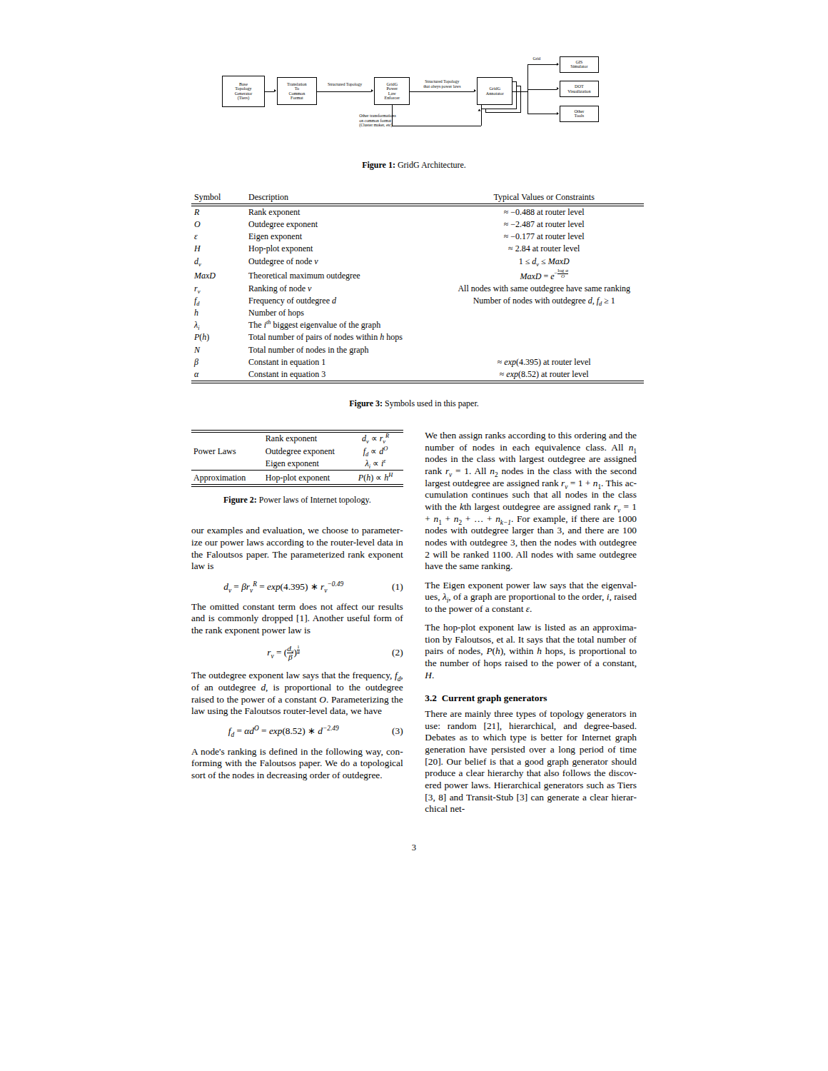Base
Topology
Generator
(Tiers)
Translation
To
Common
Format
GridG
Power
Law
Enforcer
GridG
Annotator
GIS
Simulator
DOT
Visualization
Other
Tools
Structured Topology
Structured Topology
that obeys power laws
Grid
Other transformations
on common format
(Cluster maker, etc)
Figure 1: GridG Architecture.
| Symbol | Description | Typical Values or Constraints |
| --- | --- | --- |
| R | Rank exponent | ≈ −0.488 at router level |
| O | Outdegree exponent | ≈ −2.487 at router level |
| ε | Eigen exponent | ≈ −0.177 at router level |
| H | Hop-plot exponent | ≈ 2.84 at router level |
| d v | Outdegree of node v | 1 ≤ d v ≤ MaxD |
| MaxD | Theoretical maximum outdegree | MaxD = e − log α O |
| r v | Ranking of node v | All nodes with same outdegree have same ranking |
| f d | Frequency of outdegree d | Number of nodes with outdegree d , f d ≥ 1 |
| h | Number of hops | |
| λ i | The i th biggest eigenvalue of the graph | |
| P ( h ) | Total number of pairs of nodes within h hops | |
| N | Total number of nodes in the graph | |
| β | Constant in equation 1 | ≈ exp (4.395) at router level |
| α | Constant in equation 3 | ≈ exp (8.52) at router level |
Figure 3: Symbols used in this paper.
| | Rank exponent | d v ∝ r v R |
| Power Laws | Outdegree exponent | f d ∝ d O |
| | Eigen exponent | λ i ∝ i ε |
| Approximation | Hop-plot exponent | P ( h ) ∝ h H |
Figure 2: Power laws of Internet topology.
our examples and evaluation, we choose to parameterize our power laws according to the router-level data in the Faloutsos paper. The parameterized rank exponent law is
dv = βrvR = exp(4.395) ∗ rv−0.49
(1)
The omitted constant term does not affect our results and is commonly dropped [1]. Another useful form of the rank exponent power law is
rv = (dv β)1 R
(2)
The outdegree exponent law says that the frequency, fd, of an outdegree d, is proportional to the outdegree raised to the power of a constant O. Parameterizing the law using the Faloutsos router-level data, we have
fd = αdO = exp(8.52) ∗ d−2.49
(3)
A node's ranking is defined in the following way, conforming with the Faloutsos paper. We do a topological sort of the nodes in decreasing order of outdegree.
We then assign ranks according to this ordering and the number of nodes in each equivalence class. All n1 nodes in the class with largest outdegree are assigned rank rv = 1. All n2 nodes in the class with the second largest outdegree are assigned rank rv = 1 + n1. This accumulation continues such that all nodes in the class with the kth largest outdegree are assigned rank rv = 1 + n1 + n2 + … + nk−1. For example, if there are 1000 nodes with outdegree larger than 3, and there are 100 nodes with outdegree 3, then the nodes with outdegree 2 will be ranked 1100. All nodes with same outdegree have the same ranking.
The Eigen exponent power law says that the eigenvalues, λi, of a graph are proportional to the order, i, raised to the power of a constant ε.
The hop-plot exponent law is listed as an approximation by Faloutsos, et al. It says that the total number of pairs of nodes, P(h), within h hops, is proportional to the number of hops raised to the power of a constant, H.
3.2 Current graph generators
There are mainly three types of topology generators in use: random [21], hierarchical, and degree-based. Debates as to which type is better for Internet graph generation have persisted over a long period of time [20]. Our belief is that a good graph generator should produce a clear hierarchy that also follows the discovered power laws. Hierarchical generators such as Tiers [3, 8] and Transit-Stub [3] can generate a clear hierarchical net-
3